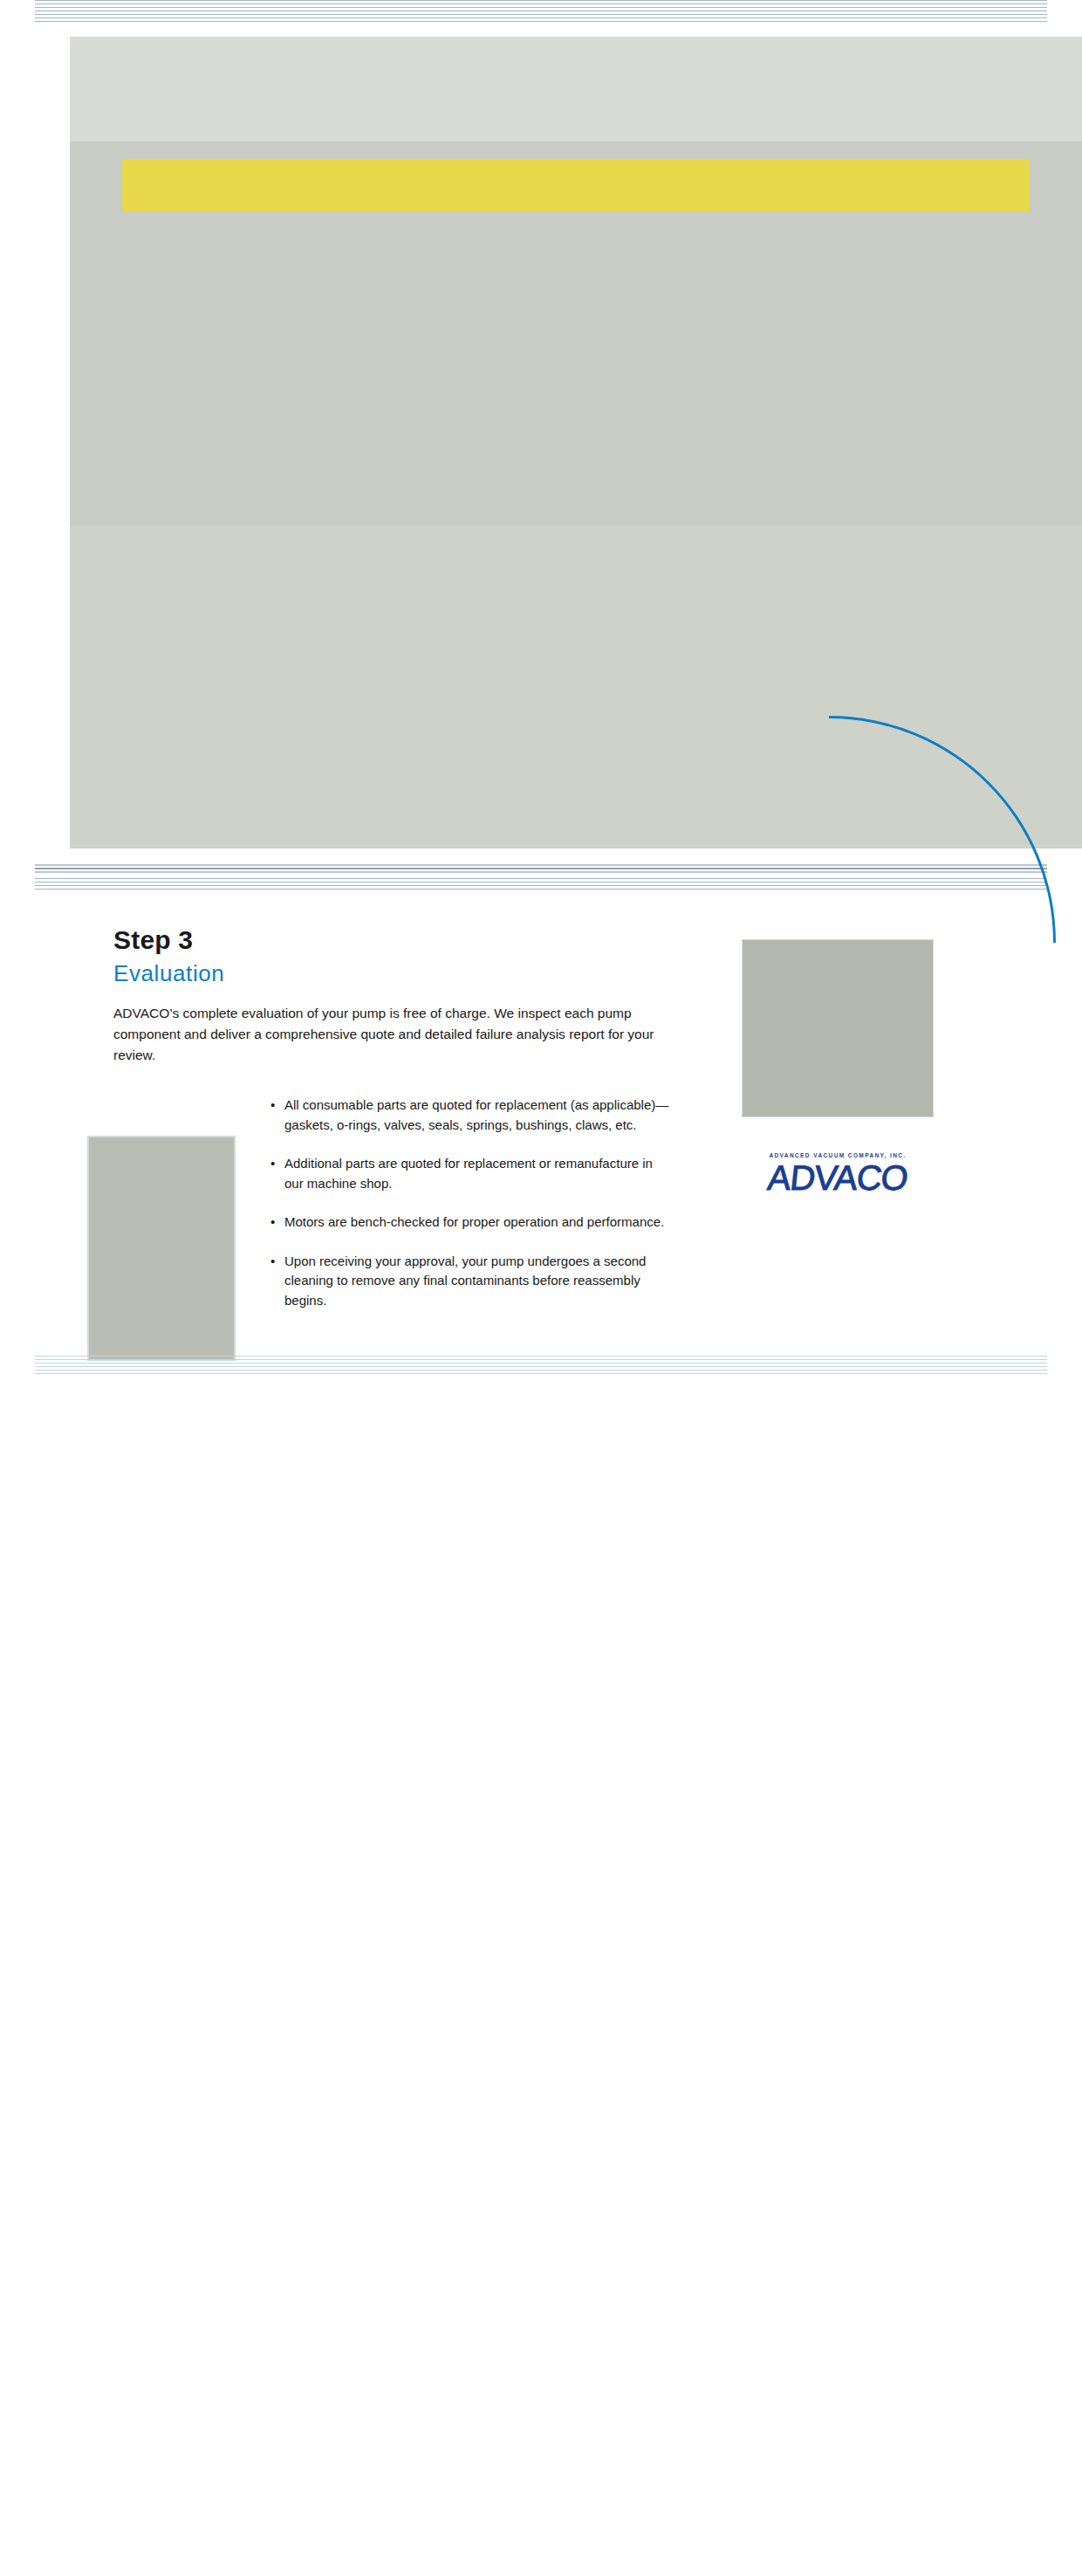Step 3
Evaluation
ADVACO’s complete evaluation of your pump is free of charge. We inspect each pump component and deliver a comprehensive quote and detailed failure analysis report for your review.
All consumable parts are quoted for replacement (as applicable)— gaskets, o-rings, valves, seals, springs, bushings, claws, etc.
Additional parts are quoted for replacement or remanufacture in our machine shop.
Motors are bench-checked for proper operation and performance.
Upon receiving your approval, your pump undergoes a second cleaning to remove any final contaminants before reassembly begins.
ADVANCED VACUUM COMPANY, INC.
ADVACO